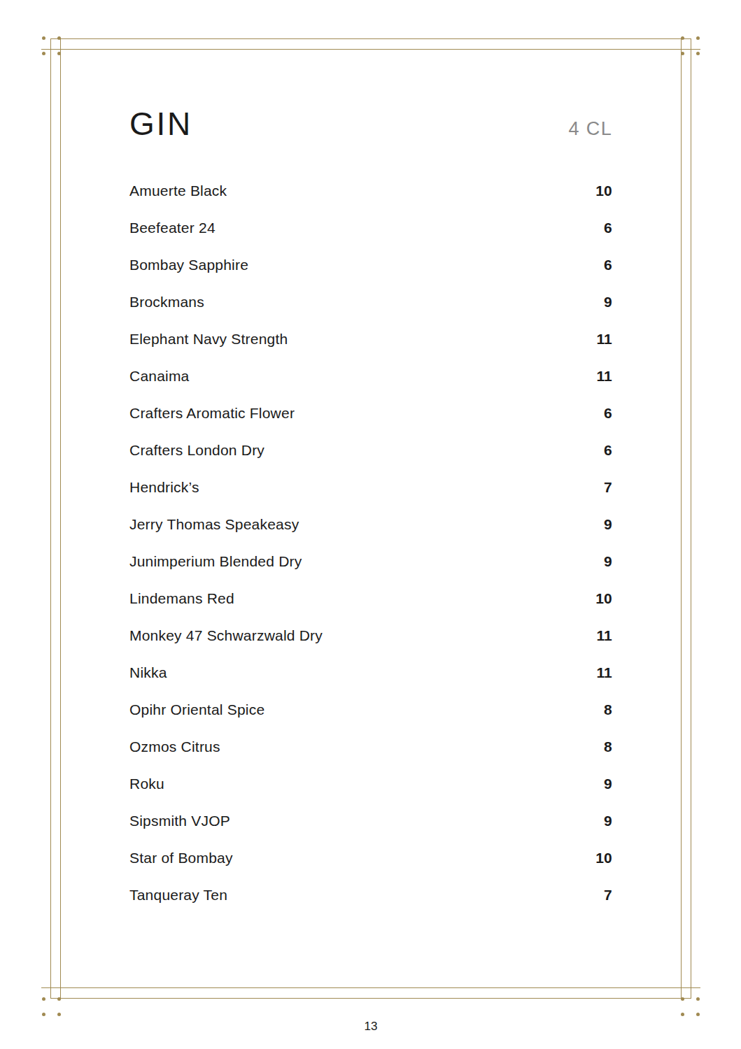GIN
4 CL
Amuerte Black 10
Beefeater 246
Bombay Sapphire 6
Brockmans 9
Elephant Navy Strength 11
Canaima 11
Crafters Aromatic Flower 6
Crafters London Dry 6
Hendrick’s 7
Jerry Thomas Speakeasy 9
Junimperium Blended Dry 9
Lindemans Red 10
Monkey 47 Schwarzwald Dry 11
Nikka 11
Opihr Oriental Spice 8
Ozmos Citrus 8
Roku 9
Sipsmith VJOP 9
Star of Bombay 10
Tanqueray Ten 7
13